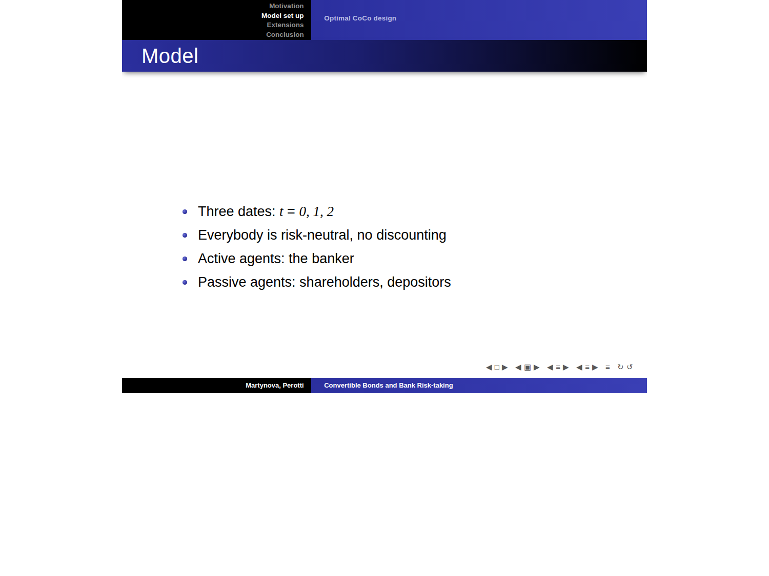Motivation
Model set up
Extensions
Conclusion
Optimal CoCo design
Model
Three dates: t = 0, 1, 2
Everybody is risk-neutral, no discounting
Active agents: the banker
Passive agents: shareholders, depositors
◀□▶ ◀▣▶ ◀≡▶ ◀≡▶ ≡ ↻↺
Martynova, Perotti
Convertible Bonds and Bank Risk-taking